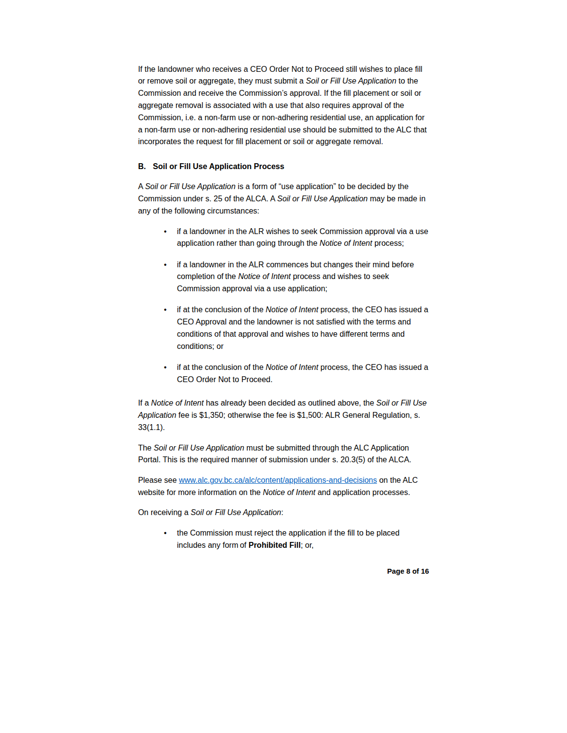If the landowner who receives a CEO Order Not to Proceed still wishes to place fill or remove soil or aggregate, they must submit a Soil or Fill Use Application to the Commission and receive the Commission’s approval. If the fill placement or soil or aggregate removal is associated with a use that also requires approval of the Commission, i.e. a non-farm use or non-adhering residential use, an application for a non-farm use or non-adhering residential use should be submitted to the ALC that incorporates the request for fill placement or soil or aggregate removal.
B. Soil or Fill Use Application Process
A Soil or Fill Use Application is a form of “use application” to be decided by the Commission under s. 25 of the ALCA. A Soil or Fill Use Application may be made in any of the following circumstances:
if a landowner in the ALR wishes to seek Commission approval via a use application rather than going through the Notice of Intent process;
if a landowner in the ALR commences but changes their mind before completion of the Notice of Intent process and wishes to seek Commission approval via a use application;
if at the conclusion of the Notice of Intent process, the CEO has issued a CEO Approval and the landowner is not satisfied with the terms and conditions of that approval and wishes to have different terms and conditions; or
if at the conclusion of the Notice of Intent process, the CEO has issued a CEO Order Not to Proceed.
If a Notice of Intent has already been decided as outlined above, the Soil or Fill Use Application fee is $1,350; otherwise the fee is $1,500: ALR General Regulation, s. 33(1.1).
The Soil or Fill Use Application must be submitted through the ALC Application Portal. This is the required manner of submission under s. 20.3(5) of the ALCA.
Please see www.alc.gov.bc.ca/alc/content/applications-and-decisions on the ALC website for more information on the Notice of Intent and application processes.
On receiving a Soil or Fill Use Application:
the Commission must reject the application if the fill to be placed includes any form of Prohibited Fill; or,
Page 8 of 16